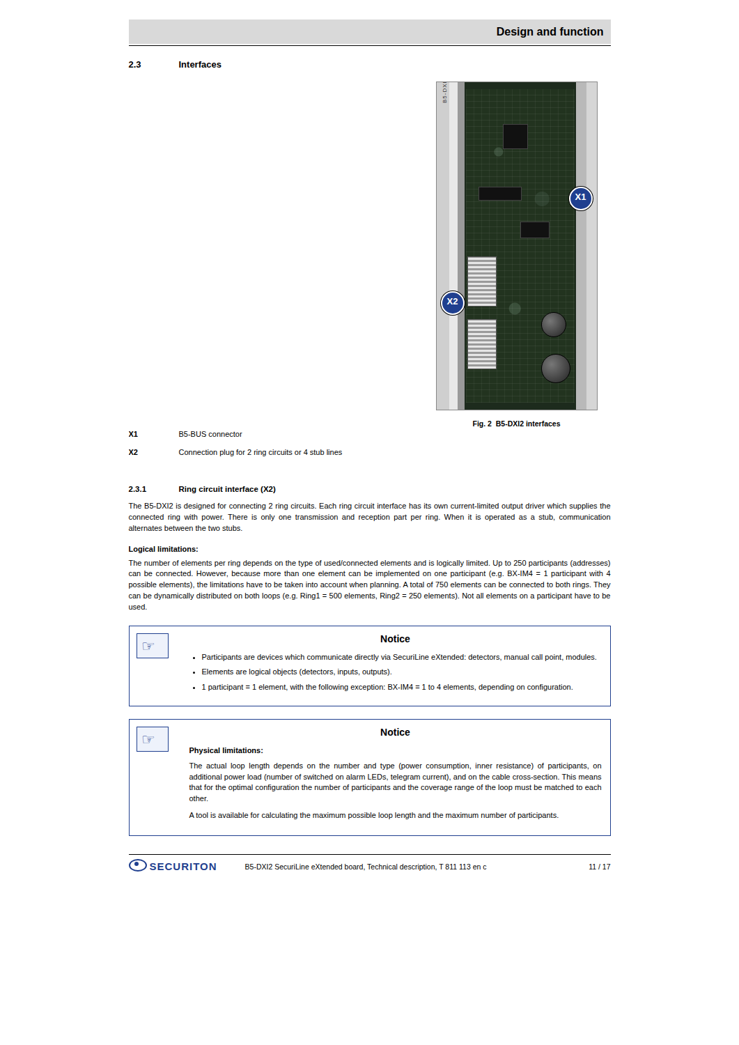Design and function
2.3 Interfaces
B5-DXI 2
X1
X2
Fig. 2 B5-DXI2 interfaces
X1
B5-BUS connector
X2
Connection plug for 2 ring circuits or 4 stub lines
2.3.1 Ring circuit interface (X2)
The B5-DXI2 is designed for connecting 2 ring circuits. Each ring circuit interface has its own current-limited output driver which supplies the connected ring with power. There is only one transmission and reception part per ring. When it is operated as a stub, communication alternates between the two stubs.
Logical limitations:
The number of elements per ring depends on the type of used/connected elements and is logically limited. Up to 250 participants (addresses) can be connected. However, because more than one element can be implemented on one participant (e.g. BX-IM4 = 1 participant with 4 possible elements), the limitations have to be taken into account when planning. A total of 750 elements can be connected to both rings. They can be dynamically distributed on both loops (e.g. Ring1 = 500 elements, Ring2 = 250 elements). Not all elements on a participant have to be used.
Notice
Participants are devices which communicate directly via SecuriLine eXtended: detectors, manual call point, modules.
Elements are logical objects (detectors, inputs, outputs).
1 participant = 1 element, with the following exception: BX-IM4 = 1 to 4 elements, depending on configuration.
Notice
Physical limitations:
The actual loop length depends on the number and type (power consumption, inner resistance) of participants, on additional power load (number of switched on alarm LEDs, telegram current), and on the cable cross-section. This means that for the optimal configuration the number of participants and the coverage range of the loop must be matched to each other.
A tool is available for calculating the maximum possible loop length and the maximum number of participants.
SECURITON
B5-DXI2 SecuriLine eXtended board, Technical description, T 811 113 en c
11 / 17